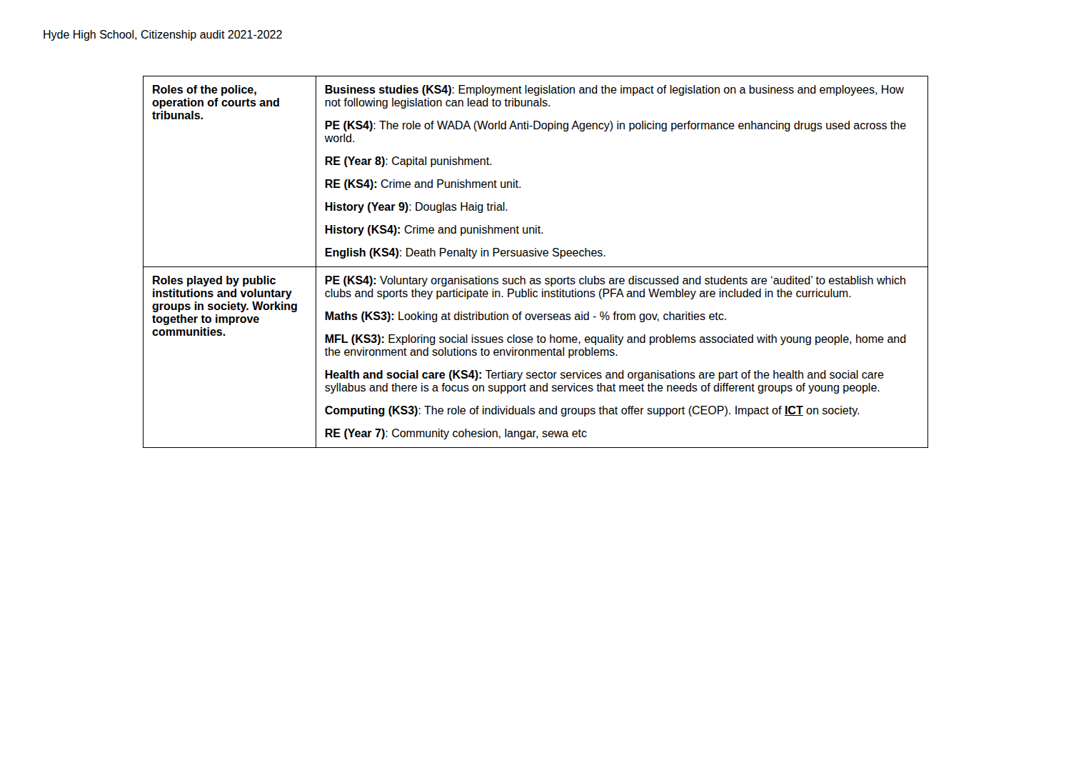Hyde High School, Citizenship audit 2021-2022
| Roles of the police, operation of courts and tribunals. | Business studies (KS4) : Employment legislation and the impact of legislation on a business and employees, How not following legislation can lead to tribunals. PE (KS4) : The role of WADA (World Anti-Doping Agency) in policing performance enhancing drugs used across the world. RE (Year 8) : Capital punishment. RE (KS4): Crime and Punishment unit. History (Year 9) : Douglas Haig trial. History (KS4): Crime and punishment unit. English (KS4) : Death Penalty in Persuasive Speeches. |
| Roles played by public institutions and voluntary groups in society. Working together to improve communities. | PE (KS4): Voluntary organisations such as sports clubs are discussed and students are ‘audited’ to establish which clubs and sports they participate in. Public institutions (PFA and Wembley are included in the curriculum. Maths (KS3): Looking at distribution of overseas aid - % from gov, charities etc. MFL (KS3): Exploring social issues close to home, equality and problems associated with young people, home and the environment and solutions to environmental problems. Health and social care (KS4): Tertiary sector services and organisations are part of the health and social care syllabus and there is a focus on support and services that meet the needs of different groups of young people. Computing (KS3) : The role of individuals and groups that offer support (CEOP). Impact of ICT on society. RE (Year 7) : Community cohesion, langar, sewa etc |